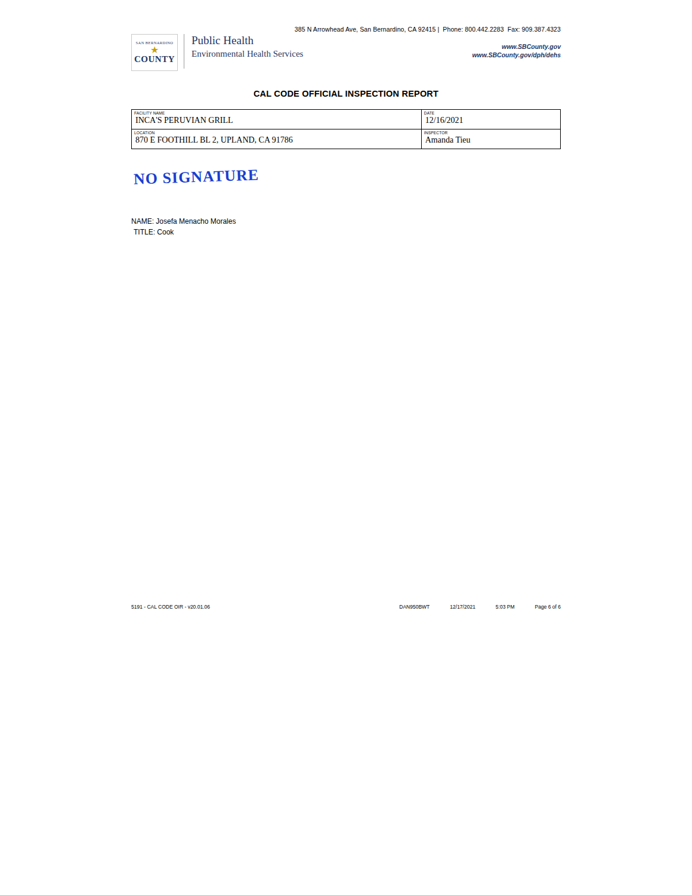385 N Arrowhead Ave, San Bernardino, CA 92415 | Phone: 800.442.2283 Fax: 909.387.4323
SAN BERNARDINO ★ COUNTY
Public Health
Environmental Health Services
www.SBCounty.gov
www.SBCounty.gov/dph/dehs
CAL CODE OFFICIAL INSPECTION REPORT
| Facility Name INCA'S PERUVIAN GRILL | Date 12/16/2021 |
| Location 870 E FOOTHILL BL 2, UPLAND, CA 91786 | Inspector Amanda Tieu |
NO SIGNATURE
NAME: Josefa Menacho Morales
TITLE: Cook
5191 - CAL CODE OIR - v20.01.06
DAN950BWT 12/17/2021 5:03 PM Page 6 of 6